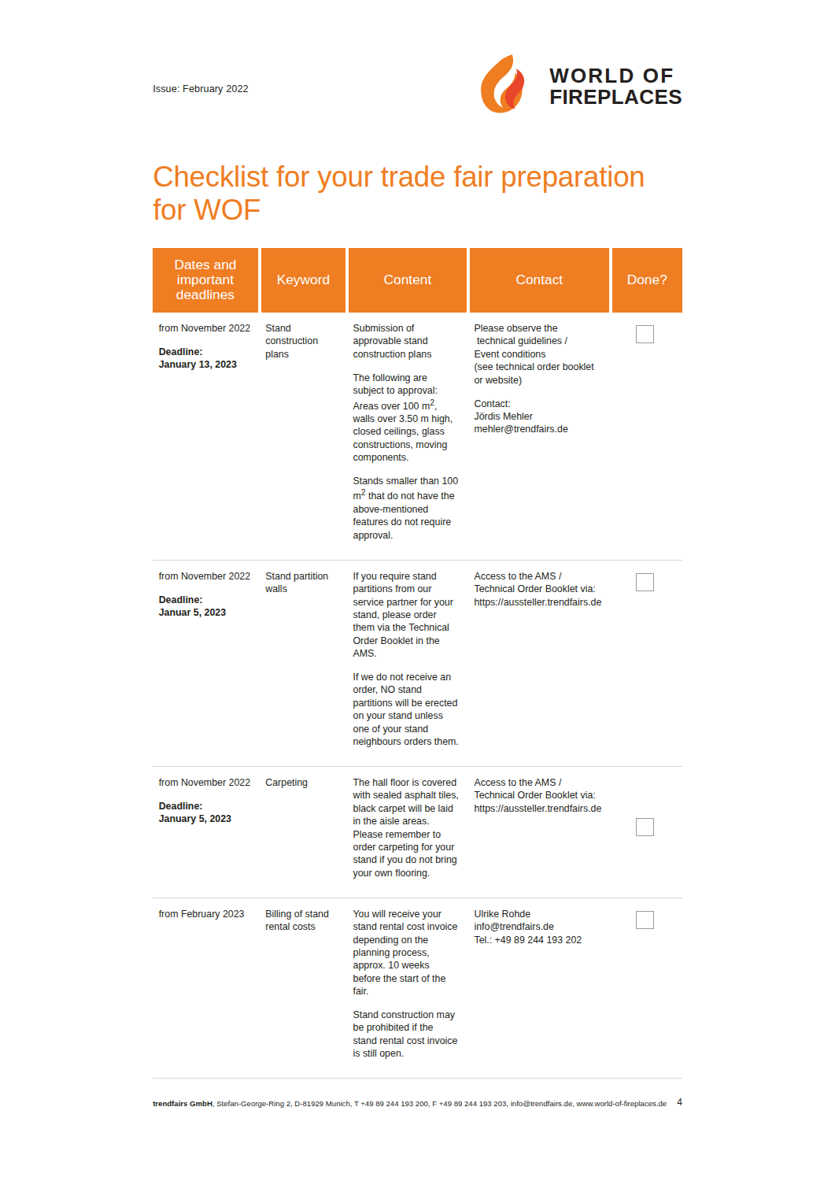Issue: February 2022
World of
Fireplaces
Checklist for your trade fair preparation for WOF
| Dates and important deadlines | Keyword | Content | Contact | Done? |
| --- | --- | --- | --- | --- |
| from November 2022 Deadline: January 13, 2023 | Stand construction plans | Submission of approvable stand construction plans The following are subject to approval: Areas over 100 m 2 , walls over 3.50 m high, closed ceilings, glass constructions, moving components. Stands smaller than 100 m 2 that do not have the above-mentioned features do not require approval. | Please observe the technical guidelines / Event conditions (see technical order booklet or website) Contact: Jördis Mehler mehler@trendfairs.de | |
| from November 2022 Deadline: Januar 5, 2023 | Stand partition walls | If you require stand partitions from our service partner for your stand, please order them via the Technical Order Booklet in the AMS. If we do not receive an order, NO stand partitions will be erected on your stand unless one of your stand neighbours orders them. | Access to the AMS / Technical Order Booklet via: https://aussteller.trendfairs.de | |
| from November 2022 Deadline: January 5, 2023 | Carpeting | The hall floor is covered with sealed asphalt tiles, black carpet will be laid in the aisle areas. Please remember to order carpeting for your stand if you do not bring your own flooring. | Access to the AMS / Technical Order Booklet via: https://aussteller.trendfairs.de | |
| from February 2023 | Billing of stand rental costs | You will receive your stand rental cost invoice depending on the planning process, approx. 10 weeks before the start of the fair. Stand construction may be prohibited if the stand rental cost invoice is still open. | Ulrike Rohde info@trendfairs.de Tel.: +49 89 244 193 202 | |
trendfairs GmbH, Stefan-George-Ring 2, D-81929 Munich, T +49 89 244 193 200, F +49 89 244 193 203, info@trendfairs.de, www.world-of-fireplaces.de
4